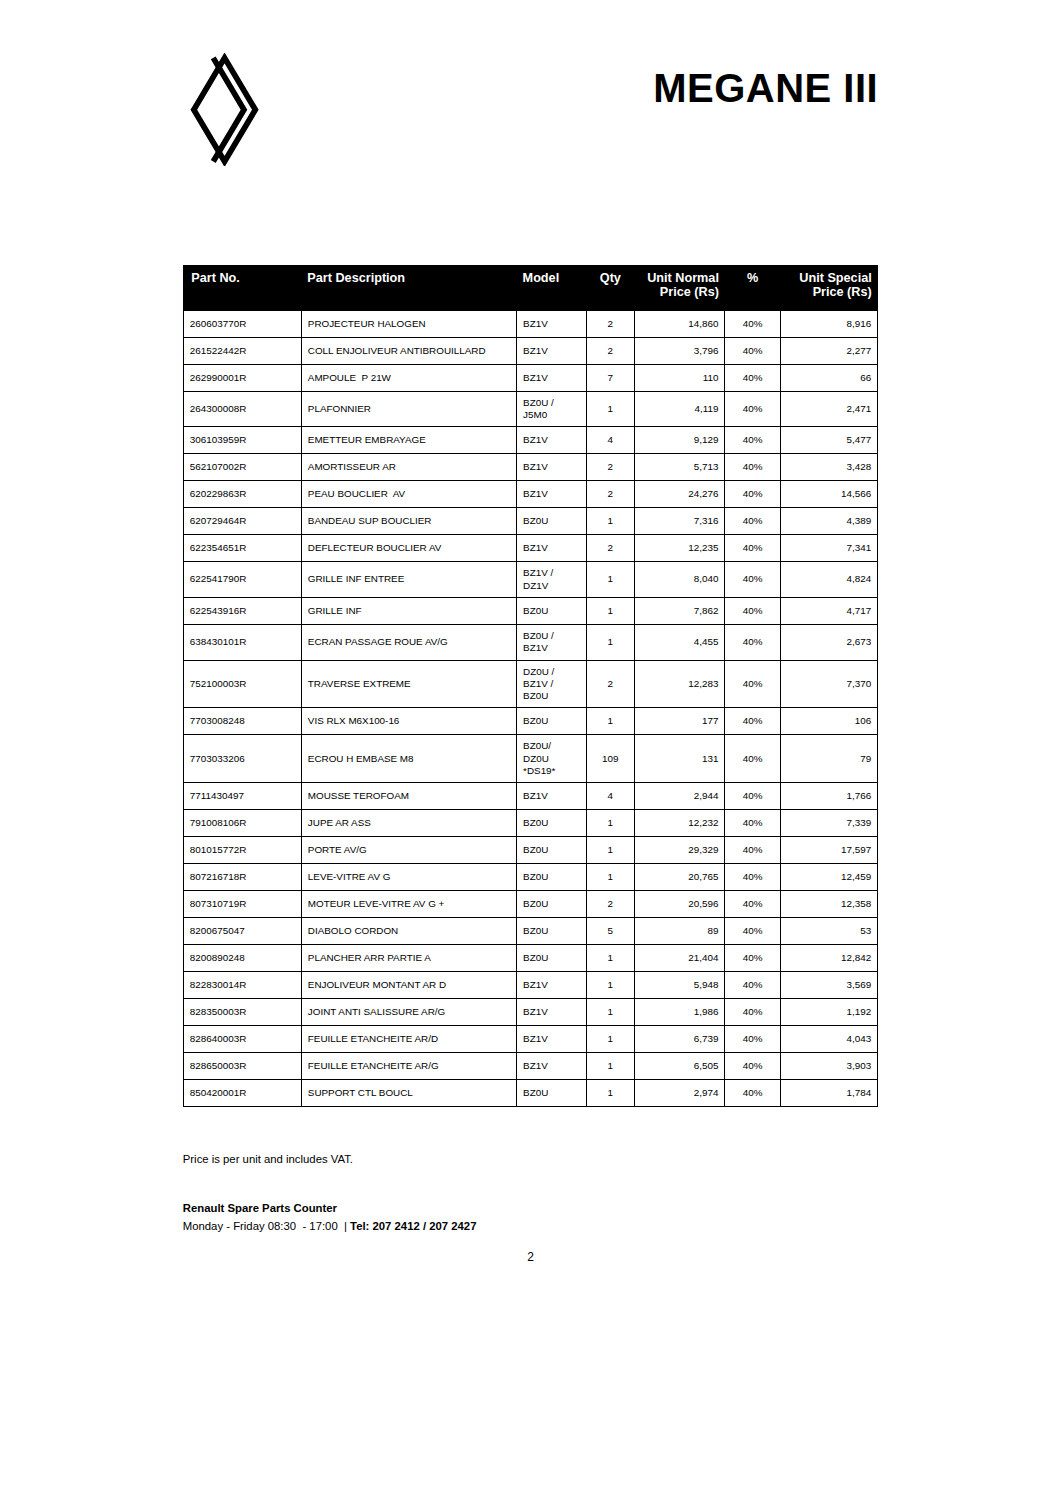MEGANE III
| Part No. | Part Description | Model | Qty | Unit Normal Price (Rs) | % | Unit Special Price (Rs) |
| --- | --- | --- | --- | --- | --- | --- |
| 260603770R | PROJECTEUR HALOGEN | BZ1V | 2 | 14,860 | 40% | 8,916 |
| 261522442R | COLL ENJOLIVEUR ANTIBROUILLARD | BZ1V | 2 | 3,796 | 40% | 2,277 |
| 262990001R | AMPOULE P 21W | BZ1V | 7 | 110 | 40% | 66 |
| 264300008R | PLAFONNIER | BZ0U / J5M0 | 1 | 4,119 | 40% | 2,471 |
| 306103959R | EMETTEUR EMBRAYAGE | BZ1V | 4 | 9,129 | 40% | 5,477 |
| 562107002R | AMORTISSEUR AR | BZ1V | 2 | 5,713 | 40% | 3,428 |
| 620229863R | PEAU BOUCLIER AV | BZ1V | 2 | 24,276 | 40% | 14,566 |
| 620729464R | BANDEAU SUP BOUCLIER | BZ0U | 1 | 7,316 | 40% | 4,389 |
| 622354651R | DEFLECTEUR BOUCLIER AV | BZ1V | 2 | 12,235 | 40% | 7,341 |
| 622541790R | GRILLE INF ENTREE | BZ1V / DZ1V | 1 | 8,040 | 40% | 4,824 |
| 622543916R | GRILLE INF | BZ0U | 1 | 7,862 | 40% | 4,717 |
| 638430101R | ECRAN PASSAGE ROUE AV/G | BZ0U / BZ1V | 1 | 4,455 | 40% | 2,673 |
| 752100003R | TRAVERSE EXTREME | DZ0U / BZ1V / BZ0U | 2 | 12,283 | 40% | 7,370 |
| 7703008248 | VIS RLX M6X100-16 | BZ0U | 1 | 177 | 40% | 106 |
| 7703033206 | ECROU H EMBASE M8 | BZ0U/ DZ0U *DS19* | 109 | 131 | 40% | 79 |
| 7711430497 | MOUSSE TEROFOAM | BZ1V | 4 | 2,944 | 40% | 1,766 |
| 791008106R | JUPE AR ASS | BZ0U | 1 | 12,232 | 40% | 7,339 |
| 801015772R | PORTE AV/G | BZ0U | 1 | 29,329 | 40% | 17,597 |
| 807216718R | LEVE-VITRE AV G | BZ0U | 1 | 20,765 | 40% | 12,459 |
| 807310719R | MOTEUR LEVE-VITRE AV G + | BZ0U | 2 | 20,596 | 40% | 12,358 |
| 8200675047 | DIABOLO CORDON | BZ0U | 5 | 89 | 40% | 53 |
| 8200890248 | PLANCHER ARR PARTIE A | BZ0U | 1 | 21,404 | 40% | 12,842 |
| 822830014R | ENJOLIVEUR MONTANT AR D | BZ1V | 1 | 5,948 | 40% | 3,569 |
| 828350003R | JOINT ANTI SALISSURE AR/G | BZ1V | 1 | 1,986 | 40% | 1,192 |
| 828640003R | FEUILLE ETANCHEITE AR/D | BZ1V | 1 | 6,739 | 40% | 4,043 |
| 828650003R | FEUILLE ETANCHEITE AR/G | BZ1V | 1 | 6,505 | 40% | 3,903 |
| 850420001R | SUPPORT CTL BOUCL | BZ0U | 1 | 2,974 | 40% | 1,784 |
Price is per unit and includes VAT.
Renault Spare Parts Counter
Monday - Friday 08:30 - 17:00 | Tel: 207 2412 / 207 2427
2